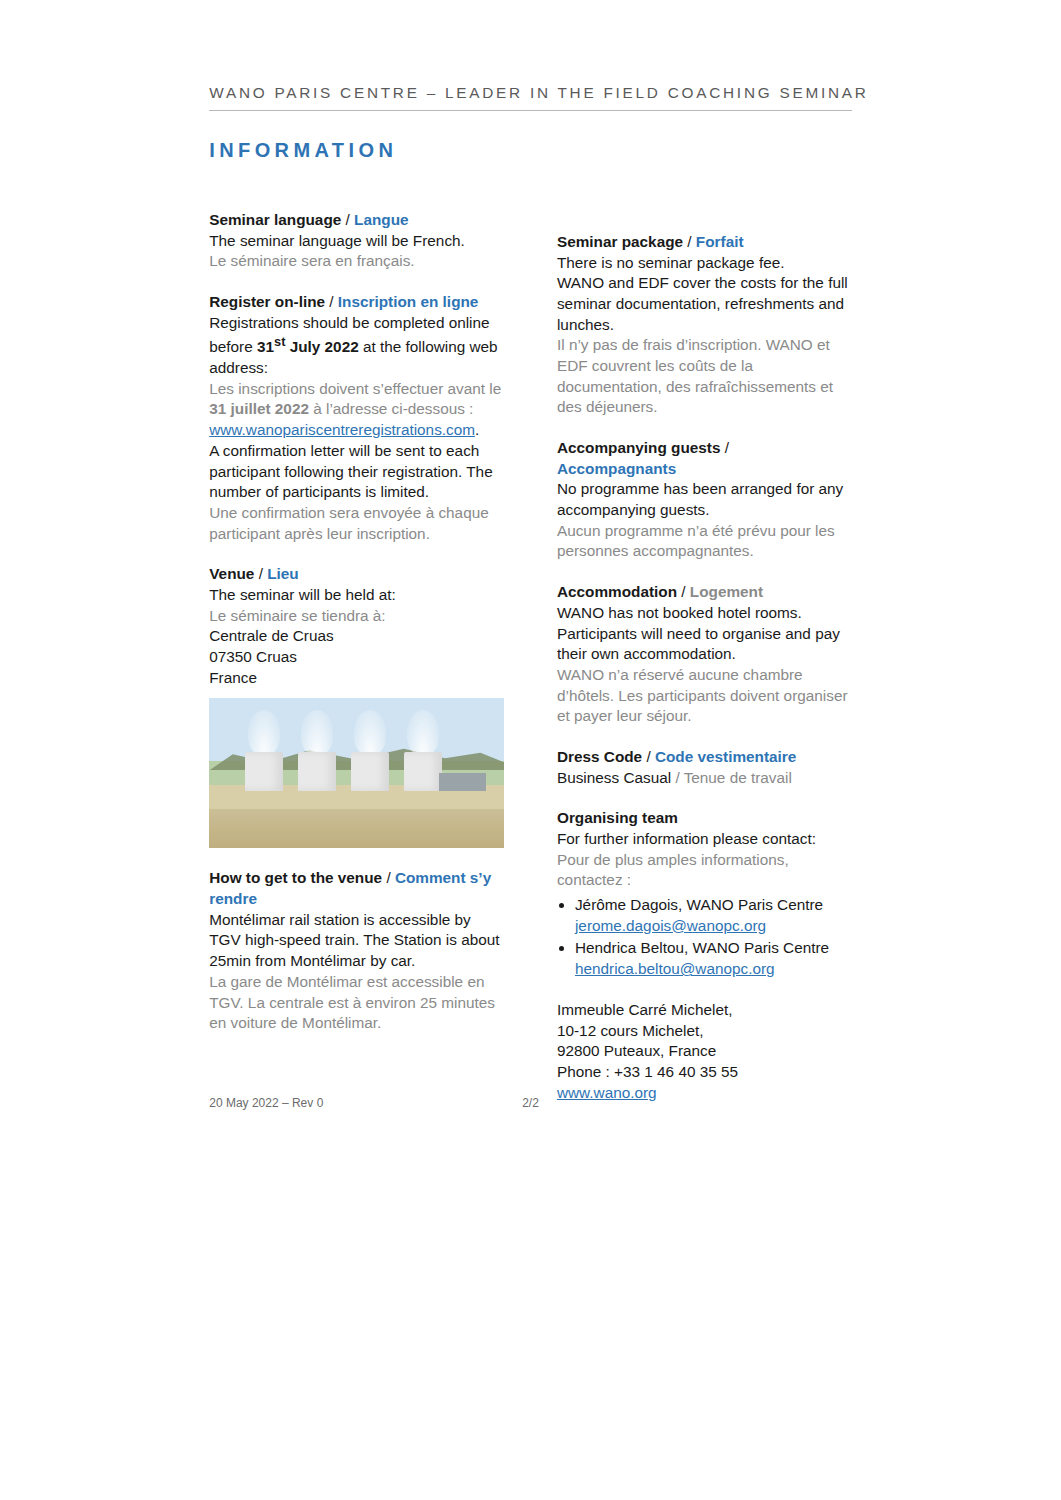WANO Paris Centre – Leader in the Field Coaching Seminar
Information
Seminar language / Langue
The seminar language will be French.
Le séminaire sera en français.
Register on-line / Inscription en ligne
Registrations should be completed online before 31st July 2022 at the following web address:
Les inscriptions doivent s’effectuer avant le 31 juillet 2022 à l’adresse ci-dessous :
www.wanopariscentreregistrations.com.
A confirmation letter will be sent to each participant following their registration. The number of participants is limited.
Une confirmation sera envoyée à chaque participant après leur inscription.
Venue / Lieu
The seminar will be held at:
Le séminaire se tiendra à:
Centrale de Cruas
07350 Cruas
France
How to get to the venue / Comment s’y rendre
Montélimar rail station is accessible by TGV high-speed train. The Station is about 25min from Montélimar by car.
La gare de Montélimar est accessible en TGV. La centrale est à environ 25 minutes en voiture de Montélimar.
Seminar package / Forfait
There is no seminar package fee.
WANO and EDF cover the costs for the full seminar documentation, refreshments and lunches.
Il n’y pas de frais d’inscription. WANO et EDF couvrent les coûts de la documentation, des rafraîchissements et des déjeuners.
Accompanying guests / Accompagnants
No programme has been arranged for any accompanying guests.
Aucun programme n’a été prévu pour les personnes accompagnantes.
Accommodation / Logement
WANO has not booked hotel rooms. Participants will need to organise and pay their own accommodation.
WANO n’a réservé aucune chambre d’hôtels. Les participants doivent organiser et payer leur séjour.
Dress Code / Code vestimentaire
Business Casual / Tenue de travail
Organising team
For further information please contact:
Pour de plus amples informations, contactez :
Jérôme Dagois, WANO Paris Centre
jerome.dagois@wanopc.org
Hendrica Beltou, WANO Paris Centre
hendrica.beltou@wanopc.org
Immeuble Carré Michelet,
10-12 cours Michelet,
92800 Puteaux, France
Phone : +33 1 46 40 35 55
www.wano.org
20 May 2022 – Rev 0
2/2